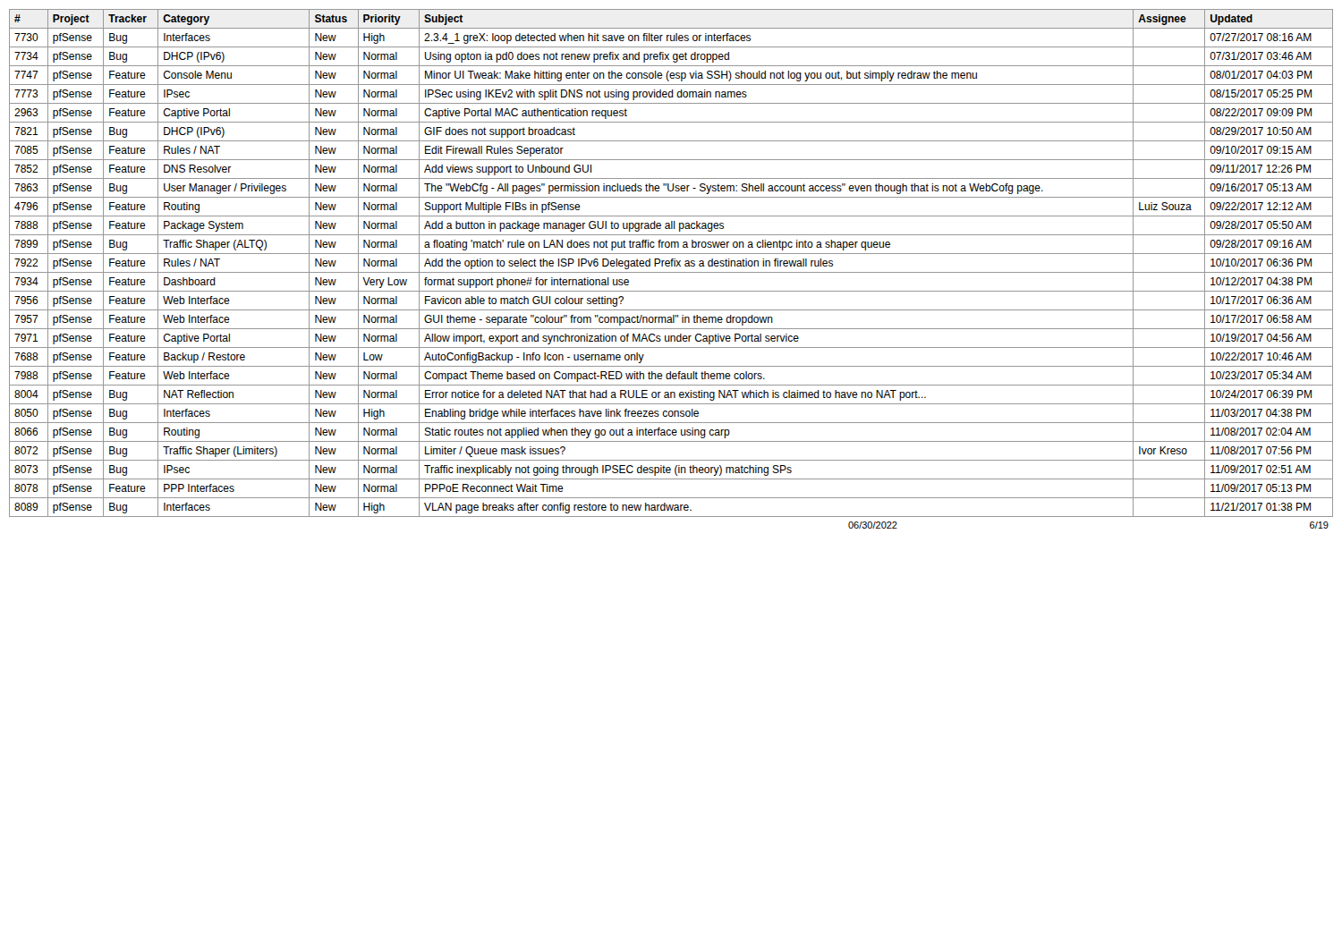| # | Project | Tracker | Category | Status | Priority | Subject | Assignee | Updated |
| --- | --- | --- | --- | --- | --- | --- | --- | --- |
| 7730 | pfSense | Bug | Interfaces | New | High | 2.3.4_1 greX: loop detected when hit save on filter rules or interfaces | | 07/27/2017 08:16 AM |
| 7734 | pfSense | Bug | DHCP (IPv6) | New | Normal | Using opton ia pd0 does not renew prefix and prefix get dropped | | 07/31/2017 03:46 AM |
| 7747 | pfSense | Feature | Console Menu | New | Normal | Minor UI Tweak: Make hitting enter on the console (esp via SSH) should not log you out, but simply redraw the menu | | 08/01/2017 04:03 PM |
| 7773 | pfSense | Feature | IPsec | New | Normal | IPSec using IKEv2 with split DNS not using provided domain names | | 08/15/2017 05:25 PM |
| 2963 | pfSense | Feature | Captive Portal | New | Normal | Captive Portal MAC authentication request | | 08/22/2017 09:09 PM |
| 7821 | pfSense | Bug | DHCP (IPv6) | New | Normal | GIF does not support broadcast | | 08/29/2017 10:50 AM |
| 7085 | pfSense | Feature | Rules / NAT | New | Normal | Edit Firewall Rules Seperator | | 09/10/2017 09:15 AM |
| 7852 | pfSense | Feature | DNS Resolver | New | Normal | Add views support to Unbound GUI | | 09/11/2017 12:26 PM |
| 7863 | pfSense | Bug | User Manager / Privileges | New | Normal | The "WebCfg - All pages" permission inclueds the "User - System: Shell account access" even though that is not a WebCofg page. | | 09/16/2017 05:13 AM |
| 4796 | pfSense | Feature | Routing | New | Normal | Support Multiple FIBs in pfSense | Luiz Souza | 09/22/2017 12:12 AM |
| 7888 | pfSense | Feature | Package System | New | Normal | Add a button in package manager GUI to upgrade all packages | | 09/28/2017 05:50 AM |
| 7899 | pfSense | Bug | Traffic Shaper (ALTQ) | New | Normal | a floating 'match' rule on LAN does not put traffic from a broswer on a clientpc into a shaper queue | | 09/28/2017 09:16 AM |
| 7922 | pfSense | Feature | Rules / NAT | New | Normal | Add the option to select the ISP IPv6 Delegated Prefix as a destination in firewall rules | | 10/10/2017 06:36 PM |
| 7934 | pfSense | Feature | Dashboard | New | Very Low | format support phone# for international use | | 10/12/2017 04:38 PM |
| 7956 | pfSense | Feature | Web Interface | New | Normal | Favicon able to match GUI colour setting? | | 10/17/2017 06:36 AM |
| 7957 | pfSense | Feature | Web Interface | New | Normal | GUI theme - separate "colour" from "compact/normal" in theme dropdown | | 10/17/2017 06:58 AM |
| 7971 | pfSense | Feature | Captive Portal | New | Normal | Allow import, export and synchronization of MACs under Captive Portal service | | 10/19/2017 04:56 AM |
| 7688 | pfSense | Feature | Backup / Restore | New | Low | AutoConfigBackup - Info Icon - username only | | 10/22/2017 10:46 AM |
| 7988 | pfSense | Feature | Web Interface | New | Normal | Compact Theme based on Compact-RED with the default theme colors. | | 10/23/2017 05:34 AM |
| 8004 | pfSense | Bug | NAT Reflection | New | Normal | Error notice for a deleted NAT that had a RULE or an existing NAT which is claimed to have no NAT port... | | 10/24/2017 06:39 PM |
| 8050 | pfSense | Bug | Interfaces | New | High | Enabling bridge while interfaces have link freezes console | | 11/03/2017 04:38 PM |
| 8066 | pfSense | Bug | Routing | New | Normal | Static routes not applied when they go out a interface using carp | | 11/08/2017 02:04 AM |
| 8072 | pfSense | Bug | Traffic Shaper (Limiters) | New | Normal | Limiter / Queue mask issues? | Ivor Kreso | 11/08/2017 07:56 PM |
| 8073 | pfSense | Bug | IPsec | New | Normal | Traffic inexplicably not going through IPSEC despite (in theory) matching SPs | | 11/09/2017 02:51 AM |
| 8078 | pfSense | Feature | PPP Interfaces | New | Normal | PPPoE Reconnect Wait Time | | 11/09/2017 05:13 PM |
| 8089 | pfSense | Bug | Interfaces | New | High | VLAN page breaks after config restore to new hardware. | | 11/21/2017 01:38 PM |
| 06/30/2022 | 6/19 |